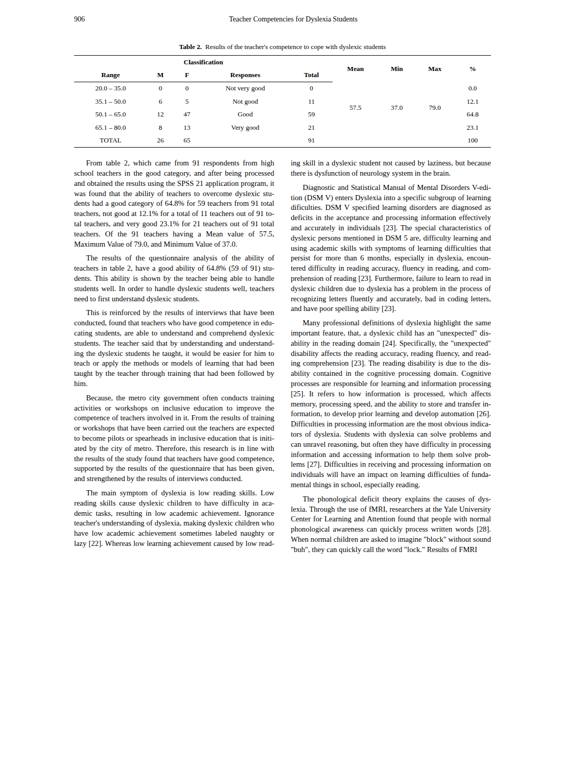906
Teacher Competencies for Dyslexia Students
Table 2. Results of the teacher's competence to cope with dyslexic students
| Classification | Mean | Min | Max | % |
| --- | --- | --- | --- | --- |
| Range | M | F | Responses | Total |
| 20.0 – 35.0 | 0 | 0 | Not very good | 0 | 57.5 | 37.0 | 79.0 | 0.0 |
| 35.1 – 50.0 | 6 | 5 | Not good | 11 | 12.1 |
| 50.1 – 65.0 | 12 | 47 | Good | 59 | 64.8 |
| 65.1 – 80.0 | 8 | 13 | Very good | 21 | 23.1 |
| TOTAL | 26 | 65 | | 91 | | | | 100 |
From table 2, which came from 91 respondents from high school teachers in the good category, and after being processed and obtained the results using the SPSS 21 application program, it was found that the ability of teachers to overcome dyslexic students had a good category of 64.8% for 59 teachers from 91 total teachers, not good at 12.1% for a total of 11 teachers out of 91 total teachers, and very good 23.1% for 21 teachers out of 91 total teachers. Of the 91 teachers having a Mean value of 57.5, Maximum Value of 79.0, and Minimum Value of 37.0.
The results of the questionnaire analysis of the ability of teachers in table 2, have a good ability of 64.8% (59 of 91) students. This ability is shown by the teacher being able to handle students well. In order to handle dyslexic students well, teachers need to first understand dyslexic students.
This is reinforced by the results of interviews that have been conducted, found that teachers who have good competence in educating students, are able to understand and comprehend dyslexic students. The teacher said that by understanding and understanding the dyslexic students he taught, it would be easier for him to teach or apply the methods or models of learning that had been taught by the teacher through training that had been followed by him.
Because, the metro city government often conducts training activities or workshops on inclusive education to improve the competence of teachers involved in it. From the results of training or workshops that have been carried out the teachers are expected to become pilots or spearheads in inclusive education that is initiated by the city of metro. Therefore, this research is in line with the results of the study found that teachers have good competence, supported by the results of the questionnaire that has been given, and strengthened by the results of interviews conducted.
The main symptom of dyslexia is low reading skills. Low reading skills cause dyslexic children to have difficulty in academic tasks, resulting in low academic achievement. Ignorance teacher's understanding of dyslexia, making dyslexic children who have low academic achievement sometimes labeled naughty or lazy [22]. Whereas low learning achievement caused by low reading skill in a dyslexic student not caused by laziness, but because there is dysfunction of neurology system in the brain.
Diagnostic and Statistical Manual of Mental Disorders V-edition (DSM V) enters Dyslexia into a specific subgroup of learning dificulties. DSM V specified learning disorders are diagnosed as deficits in the acceptance and processing information effectively and accurately in individuals [23]. The special characteristics of dyslexic persons mentioned in DSM 5 are, difficulty learning and using academic skills with symptoms of learning difficulties that persist for more than 6 months, especially in dyslexia, encountered difficulty in reading accuracy, fluency in reading, and comprehension of reading [23]. Furthermore, failure to learn to read in dyslexic children due to dyslexia has a problem in the process of recognizing letters fluently and accurately, bad in coding letters, and have poor spelling ability [23].
Many professional definitions of dyslexia highlight the same important feature, that, a dyslexic child has an "unexpected" disability in the reading domain [24]. Specifically, the "unexpected" disability affects the reading accuracy, reading fluency, and reading comprehension [23]. The reading disability is due to the disability contained in the cognitive processing domain. Cognitive processes are responsible for learning and information processing [25]. It refers to how information is processed, which affects memory, processing speed, and the ability to store and transfer information, to develop prior learning and develop automation [26]. Difficulties in processing information are the most obvious indicators of dyslexia. Students with dyslexia can solve problems and can unravel reasoning, but often they have difficulty in processing information and accessing information to help them solve problems [27]. Difficulties in receiving and processing information on individuals will have an impact on learning difficulties of fundamental things in school, especially reading.
The phonological deficit theory explains the causes of dyslexia. Through the use of fMRI, researchers at the Yale University Center for Learning and Attention found that people with normal phonological awareness can quickly process written words [28]. When normal children are asked to imagine "block" without sound "buh", they can quickly call the word "lock." Results of FMRI